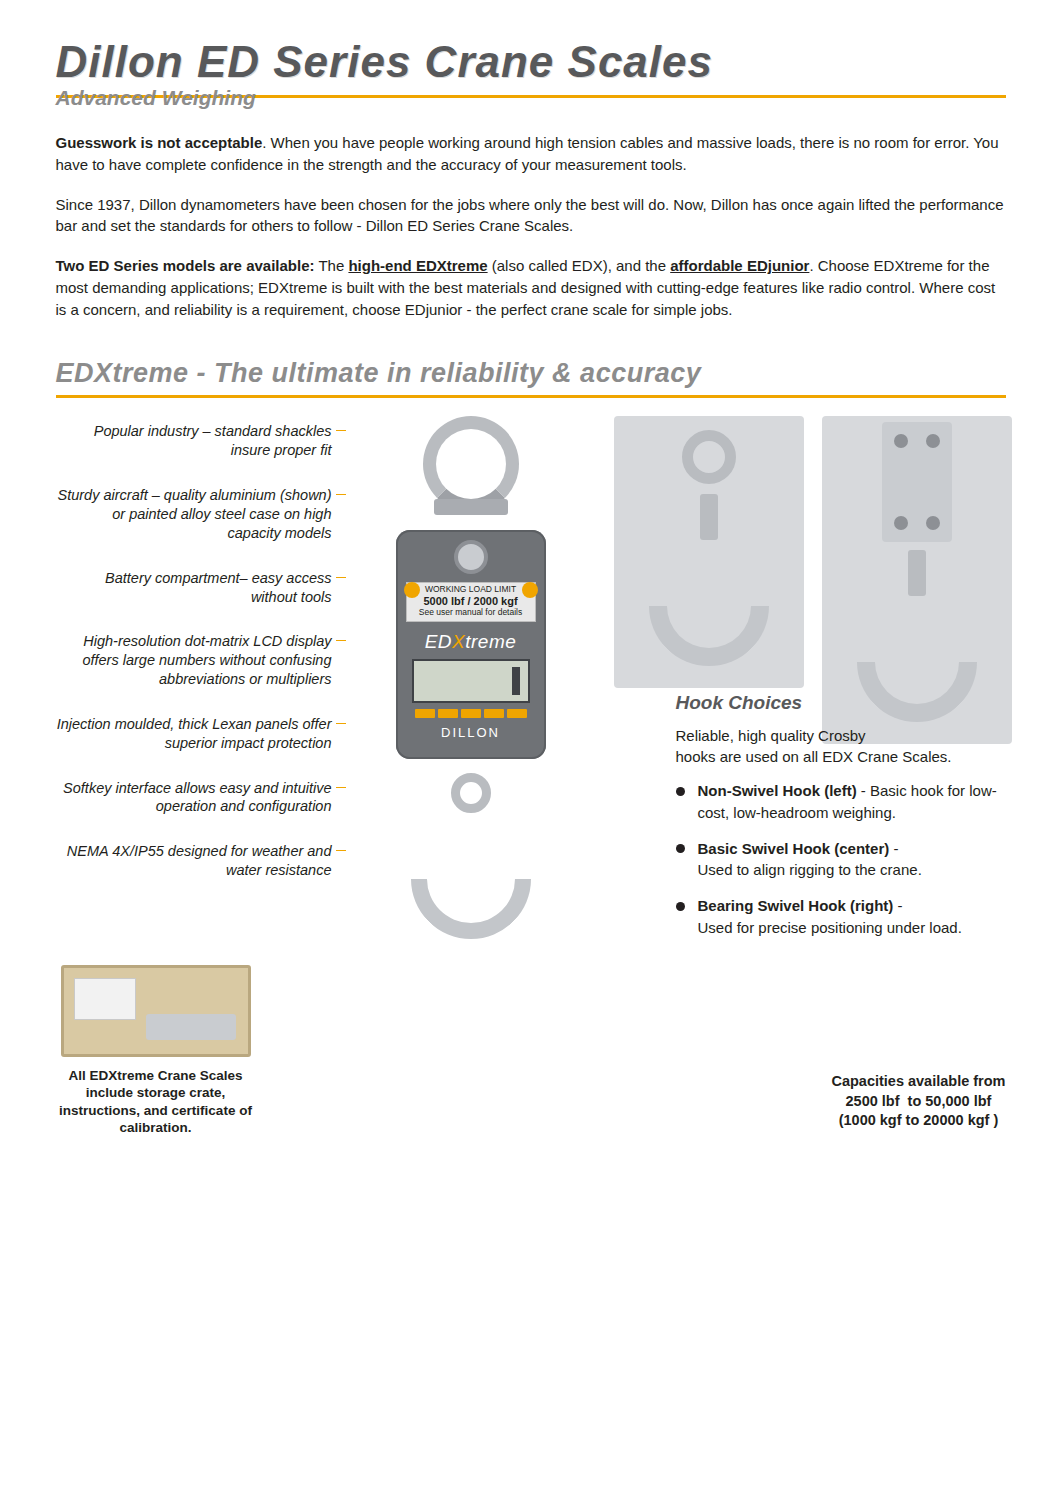Dillon ED Series Crane Scales
Advanced Weighing
Guesswork is not acceptable. When you have people working around high tension cables and massive loads, there is no room for error. You have to have complete confidence in the strength and the accuracy of your measurement tools.
Since 1937, Dillon dynamometers have been chosen for the jobs where only the best will do. Now, Dillon has once again lifted the performance bar and set the standards for others to follow - Dillon ED Series Crane Scales.
Two ED Series models are available: The high-end EDXtreme (also called EDX), and the affordable EDjunior. Choose EDXtreme for the most demanding applications; EDXtreme is built with the best materials and designed with cutting-edge features like radio control. Where cost is a concern, and reliability is a requirement, choose EDjunior - the perfect crane scale for simple jobs.
EDXtreme - The ultimate in reliability & accuracy
Popular industry – standard shackles insure proper fit
Sturdy aircraft – quality aluminium (shown) or painted alloy steel case on high capacity models
Battery compartment– easy access without tools
High-resolution dot-matrix LCD display offers large numbers without confusing abbreviations or multipliers
Injection moulded, thick Lexan panels offer superior impact protection
Softkey interface allows easy and intuitive operation and configuration
NEMA 4X/IP55 designed for weather and water resistance
WORKING LOAD LIMIT
5000 lbf / 2000 kgf
See user manual for details
EDXtreme
DILLON
Hook Choices
Reliable, high quality Crosby
hooks are used on all EDX Crane Scales.
Non-Swivel Hook (left) - Basic hook for low-cost, low-headroom weighing.
Basic Swivel Hook (center) -
Used to align rigging to the crane.
Bearing Swivel Hook (right) -
Used for precise positioning under load.
All EDXtreme Crane Scales include storage crate, instructions, and certificate of calibration.
Capacities available from
2500 lbf to 50,000 lbf
(1000 kgf to 20000 kgf )